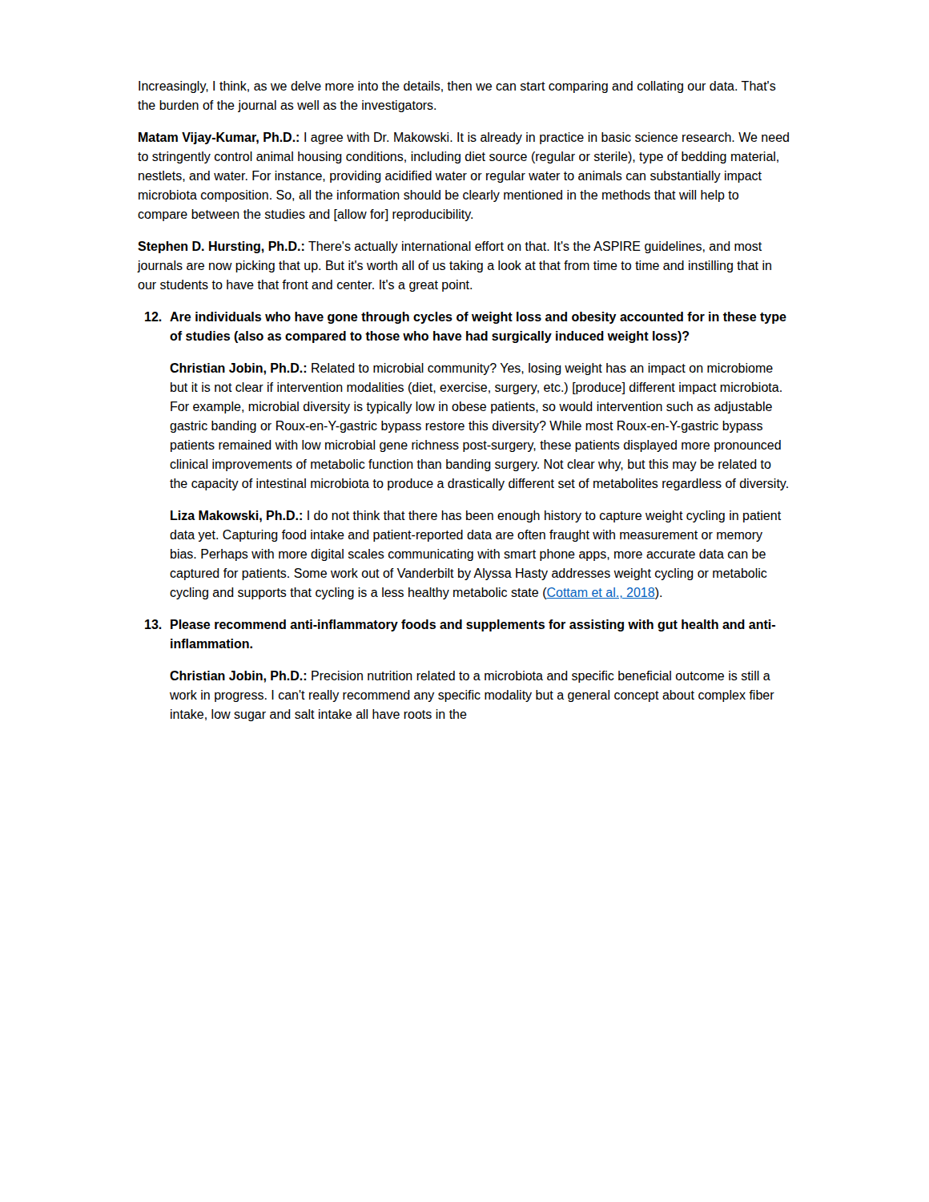Increasingly, I think, as we delve more into the details, then we can start comparing and collating our data. That's the burden of the journal as well as the investigators.
Matam Vijay-Kumar, Ph.D.: I agree with Dr. Makowski. It is already in practice in basic science research. We need to stringently control animal housing conditions, including diet source (regular or sterile), type of bedding material, nestlets, and water. For instance, providing acidified water or regular water to animals can substantially impact microbiota composition. So, all the information should be clearly mentioned in the methods that will help to compare between the studies and [allow for] reproducibility.
Stephen D. Hursting, Ph.D.: There's actually international effort on that. It's the ASPIRE guidelines, and most journals are now picking that up. But it's worth all of us taking a look at that from time to time and instilling that in our students to have that front and center. It's a great point.
Are individuals who have gone through cycles of weight loss and obesity accounted for in these type of studies (also as compared to those who have had surgically induced weight loss)?
Christian Jobin, Ph.D.: Related to microbial community? Yes, losing weight has an impact on microbiome but it is not clear if intervention modalities (diet, exercise, surgery, etc.) [produce] different impact microbiota. For example, microbial diversity is typically low in obese patients, so would intervention such as adjustable gastric banding or Roux-en-Y-gastric bypass restore this diversity? While most Roux-en-Y-gastric bypass patients remained with low microbial gene richness post-surgery, these patients displayed more pronounced clinical improvements of metabolic function than banding surgery. Not clear why, but this may be related to the capacity of intestinal microbiota to produce a drastically different set of metabolites regardless of diversity.
Liza Makowski, Ph.D.: I do not think that there has been enough history to capture weight cycling in patient data yet. Capturing food intake and patient-reported data are often fraught with measurement or memory bias. Perhaps with more digital scales communicating with smart phone apps, more accurate data can be captured for patients. Some work out of Vanderbilt by Alyssa Hasty addresses weight cycling or metabolic cycling and supports that cycling is a less healthy metabolic state (Cottam et al., 2018).
Please recommend anti-inflammatory foods and supplements for assisting with gut health and anti-inflammation.
Christian Jobin, Ph.D.: Precision nutrition related to a microbiota and specific beneficial outcome is still a work in progress. I can't really recommend any specific modality but a general concept about complex fiber intake, low sugar and salt intake all have roots in the